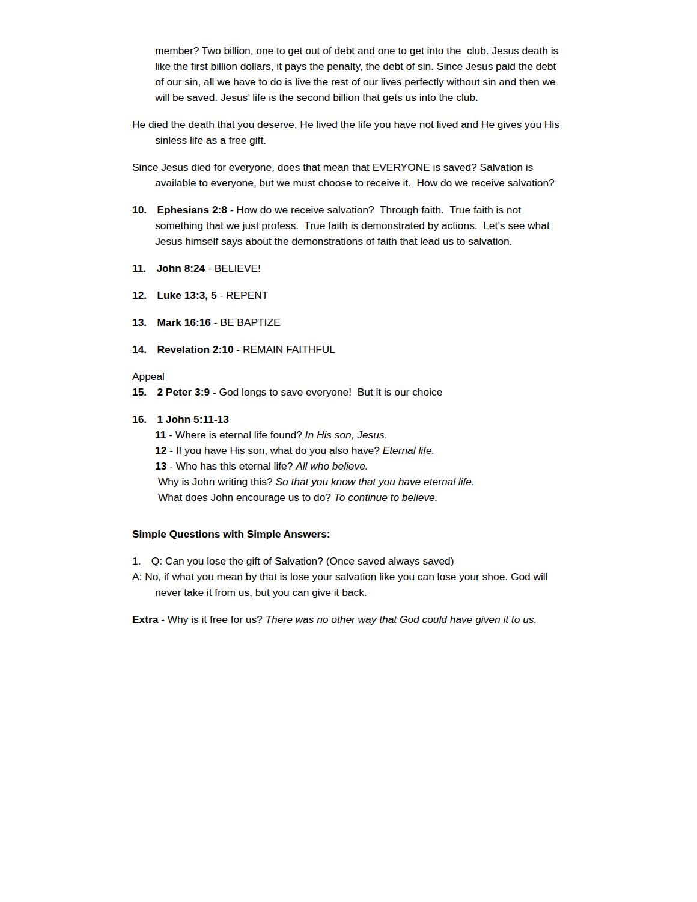member? Two billion, one to get out of debt and one to get into the club. Jesus death is like the first billion dollars, it pays the penalty, the debt of sin. Since Jesus paid the debt of our sin, all we have to do is live the rest of our lives perfectly without sin and then we will be saved. Jesus’ life is the second billion that gets us into the club.
He died the death that you deserve, He lived the life you have not lived and He gives you His sinless life as a free gift.
Since Jesus died for everyone, does that mean that EVERYONE is saved? Salvation is available to everyone, but we must choose to receive it. How do we receive salvation?
10. Ephesians 2:8 - How do we receive salvation? Through faith. True faith is not something that we just profess. True faith is demonstrated by actions. Let’s see what Jesus himself says about the demonstrations of faith that lead us to salvation.
11. John 8:24 - BELIEVE!
12. Luke 13:3, 5 - REPENT
13. Mark 16:16 - BE BAPTIZE
14. Revelation 2:10 - REMAIN FAITHFUL
Appeal
15. 2 Peter 3:9 - God longs to save everyone! But it is our choice
16. 1 John 5:11-13
11 - Where is eternal life found? In His son, Jesus.
12 - If you have His son, what do you also have? Eternal life.
13 - Who has this eternal life? All who believe.
Why is John writing this? So that you know that you have eternal life.
What does John encourage us to do? To continue to believe.
Simple Questions with Simple Answers:
1. Q: Can you lose the gift of Salvation? (Once saved always saved)
A: No, if what you mean by that is lose your salvation like you can lose your shoe. God will never take it from us, but you can give it back.
Extra - Why is it free for us? There was no other way that God could have given it to us.